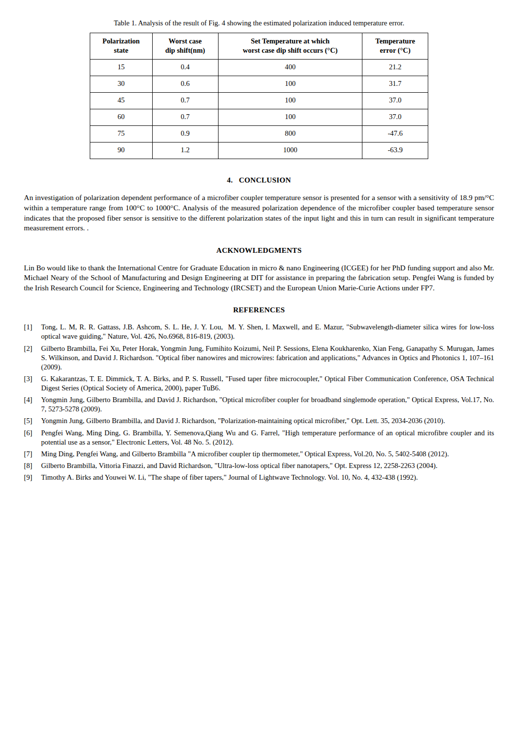Table 1. Analysis of the result of Fig. 4 showing the estimated polarization induced temperature error.
| Polarization state | Worst case dip shift(nm) | Set Temperature at which worst case dip shift occurs (°C) | Temperature error (°C) |
| --- | --- | --- | --- |
| 15 | 0.4 | 400 | 21.2 |
| 30 | 0.6 | 100 | 31.7 |
| 45 | 0.7 | 100 | 37.0 |
| 60 | 0.7 | 100 | 37.0 |
| 75 | 0.9 | 800 | -47.6 |
| 90 | 1.2 | 1000 | -63.9 |
4. CONCLUSION
An investigation of polarization dependent performance of a microfiber coupler temperature sensor is presented for a sensor with a sensitivity of 18.9 pm/°C within a temperature range from 100°C to 1000°C. Analysis of the measured polarization dependence of the microfiber coupler based temperature sensor indicates that the proposed fiber sensor is sensitive to the different polarization states of the input light and this in turn can result in significant temperature measurement errors. .
ACKNOWLEDGMENTS
Lin Bo would like to thank the International Centre for Graduate Education in micro & nano Engineering (ICGEE) for her PhD funding support and also Mr. Michael Neary of the School of Manufacturing and Design Engineering at DIT for assistance in preparing the fabrication setup. Pengfei Wang is funded by the Irish Research Council for Science, Engineering and Technology (IRCSET) and the European Union Marie-Curie Actions under FP7.
REFERENCES
[1] Tong, L. M, R. R. Gattass, J.B. Ashcom, S. L. He, J. Y. Lou, M. Y. Shen, I. Maxwell, and E. Mazur, "Subwavelength-diameter silica wires for low-loss optical wave guiding," Nature, Vol. 426, No.6968, 816-819, (2003).
[2] Gilberto Brambilla, Fei Xu, Peter Horak, Yongmin Jung, Fumihito Koizumi, Neil P. Sessions, Elena Koukharenko, Xian Feng, Ganapathy S. Murugan, James S. Wilkinson, and David J. Richardson. "Optical fiber nanowires and microwires: fabrication and applications," Advances in Optics and Photonics 1, 107–161 (2009).
[3] G. Kakarantzas, T. E. Dimmick, T. A. Birks, and P. S. Russell, "Fused taper fibre microcoupler," Optical Fiber Communication Conference, OSA Technical Digest Series (Optical Society of America, 2000), paper TuB6.
[4] Yongmin Jung, Gilberto Brambilla, and David J. Richardson, "Optical microfiber coupler for broadband singlemode operation," Optical Express, Vol.17, No. 7, 5273-5278 (2009).
[5] Yongmin Jung, Gilberto Brambilla, and David J. Richardson, "Polarization-maintaining optical microfiber," Opt. Lett. 35, 2034-2036 (2010).
[6] Pengfei Wang, Ming Ding, G. Brambilla, Y. Semenova,Qiang Wu and G. Farrel, "High temperature performance of an optical microfibre coupler and its potential use as a sensor," Electronic Letters, Vol. 48 No. 5. (2012).
[7] Ming Ding, Pengfei Wang, and Gilberto Brambilla "A microfiber coupler tip thermometer," Optical Express, Vol.20, No. 5, 5402-5408 (2012).
[8] Gilberto Brambilla, Vittoria Finazzi, and David Richardson, "Ultra-low-loss optical fiber nanotapers," Opt. Express 12, 2258-2263 (2004).
[9] Timothy A. Birks and Youwei W. Li, "The shape of fiber tapers," Journal of Lightwave Technology. Vol. 10, No. 4, 432-438 (1992).